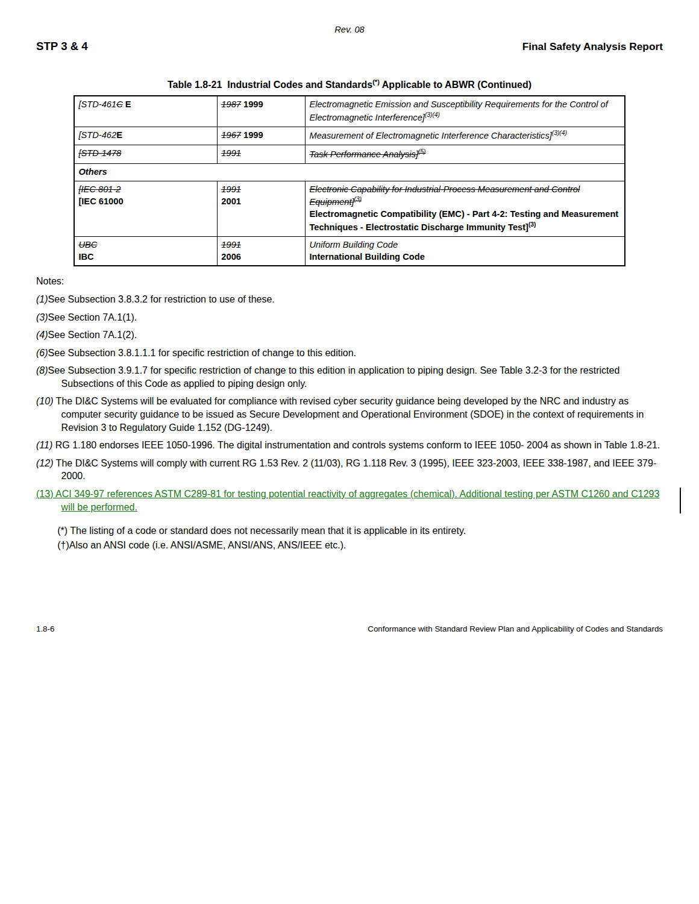Rev. 08
STP 3 & 4
Final Safety Analysis Report
Table 1.8-21 Industrial Codes and Standards(*) Applicable to ABWR (Continued)
| [STD-461 C E | 1987 1999 | Electromagnetic Emission and Susceptibility Requirements for the Control of Electromagnetic Interference] (3)(4) |
| [STD-462 E | 1967 1999 | Measurement of Electromagnetic Interference Characteristics] (3)(4) |
| [STD-1478 | 1991 | Task Performance Analysis] (5) |
| Others |
| [IEC 801-2 [IEC 61000 | 1991 2001 | Electronic Capability for Industrial-Process Measurement and Control Equipment] (3) Electromagnetic Compatibility (EMC) - Part 4-2: Testing and Measurement Techniques - Electrostatic Discharge Immunity Test] (3) |
| UBC IBC | 1991 2006 | Uniform Building Code International Building Code |
Notes:
(1) See Subsection 3.8.3.2 for restriction to use of these.
(3) See Section 7A.1(1).
(4) See Section 7A.1(2).
(6) See Subsection 3.8.1.1.1 for specific restriction of change to this edition.
(8) See Subsection 3.9.1.7 for specific restriction of change to this edition in application to piping design. See Table 3.2-3 for the restricted Subsections of this Code as applied to piping design only.
(10) The DI&C Systems will be evaluated for compliance with revised cyber security guidance being developed by the NRC and industry as computer security guidance to be issued as Secure Development and Operational Environment (SDOE) in the context of requirements in Revision 3 to Regulatory Guide 1.152 (DG-1249).
(11) RG 1.180 endorses IEEE 1050-1996. The digital instrumentation and controls systems conform to IEEE 1050- 2004 as shown in Table 1.8-21.
(12) The DI&C Systems will comply with current RG 1.53 Rev. 2 (11/03), RG 1.118 Rev. 3 (1995), IEEE 323-2003, IEEE 338-1987, and IEEE 379-2000.
(13) ACI 349-97 references ASTM C289-81 for testing potential reactivity of aggregates (chemical). Additional testing per ASTM C1260 and C1293 will be performed.
(*) The listing of a code or standard does not necessarily mean that it is applicable in its entirety.
(†)Also an ANSI code (i.e. ANSI/ASME, ANSI/ANS, ANS/IEEE etc.).
1.8-6
Conformance with Standard Review Plan and Applicability of Codes and Standards